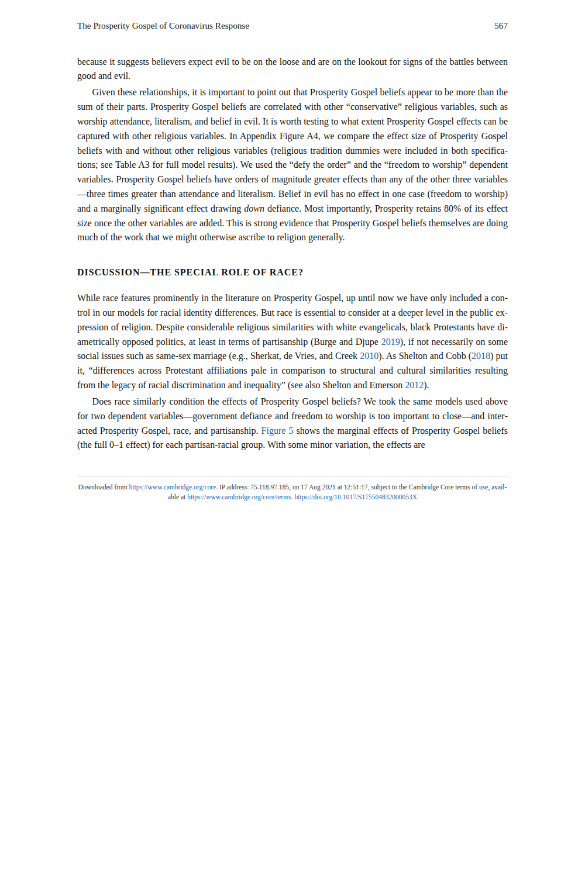The Prosperity Gospel of Coronavirus Response 567
because it suggests believers expect evil to be on the loose and are on the lookout for signs of the battles between good and evil.
Given these relationships, it is important to point out that Prosperity Gospel beliefs appear to be more than the sum of their parts. Prosperity Gospel beliefs are correlated with other “conservative” religious variables, such as worship attendance, literalism, and belief in evil. It is worth testing to what extent Prosperity Gospel effects can be captured with other religious variables. In Appendix Figure A4, we compare the effect size of Prosperity Gospel beliefs with and without other religious variables (religious tradition dummies were included in both specifications; see Table A3 for full model results). We used the “defy the order” and the “freedom to worship” dependent variables. Prosperity Gospel beliefs have orders of magnitude greater effects than any of the other three variables—three times greater than attendance and literalism. Belief in evil has no effect in one case (freedom to worship) and a marginally significant effect drawing down defiance. Most importantly, Prosperity retains 80% of its effect size once the other variables are added. This is strong evidence that Prosperity Gospel beliefs themselves are doing much of the work that we might otherwise ascribe to religion generally.
Discussion—The Special Role of Race?
While race features prominently in the literature on Prosperity Gospel, up until now we have only included a control in our models for racial identity differences. But race is essential to consider at a deeper level in the public expression of religion. Despite considerable religious similarities with white evangelicals, black Protestants have diametrically opposed politics, at least in terms of partisanship (Burge and Djupe 2019), if not necessarily on some social issues such as same-sex marriage (e.g., Sherkat, de Vries, and Creek 2010). As Shelton and Cobb (2018) put it, “differences across Protestant affiliations pale in comparison to structural and cultural similarities resulting from the legacy of racial discrimination and inequality” (see also Shelton and Emerson 2012).
Does race similarly condition the effects of Prosperity Gospel beliefs? We took the same models used above for two dependent variables—government defiance and freedom to worship is too important to close—and interacted Prosperity Gospel, race, and partisanship. Figure 5 shows the marginal effects of Prosperity Gospel beliefs (the full 0–1 effect) for each partisan-racial group. With some minor variation, the effects are
Downloaded from https://www.cambridge.org/core. IP address: 75.118.97.185, on 17 Aug 2021 at 12:51:17, subject to the Cambridge Core terms of use, available at https://www.cambridge.org/core/terms. https://doi.org/10.1017/S175504832000053X